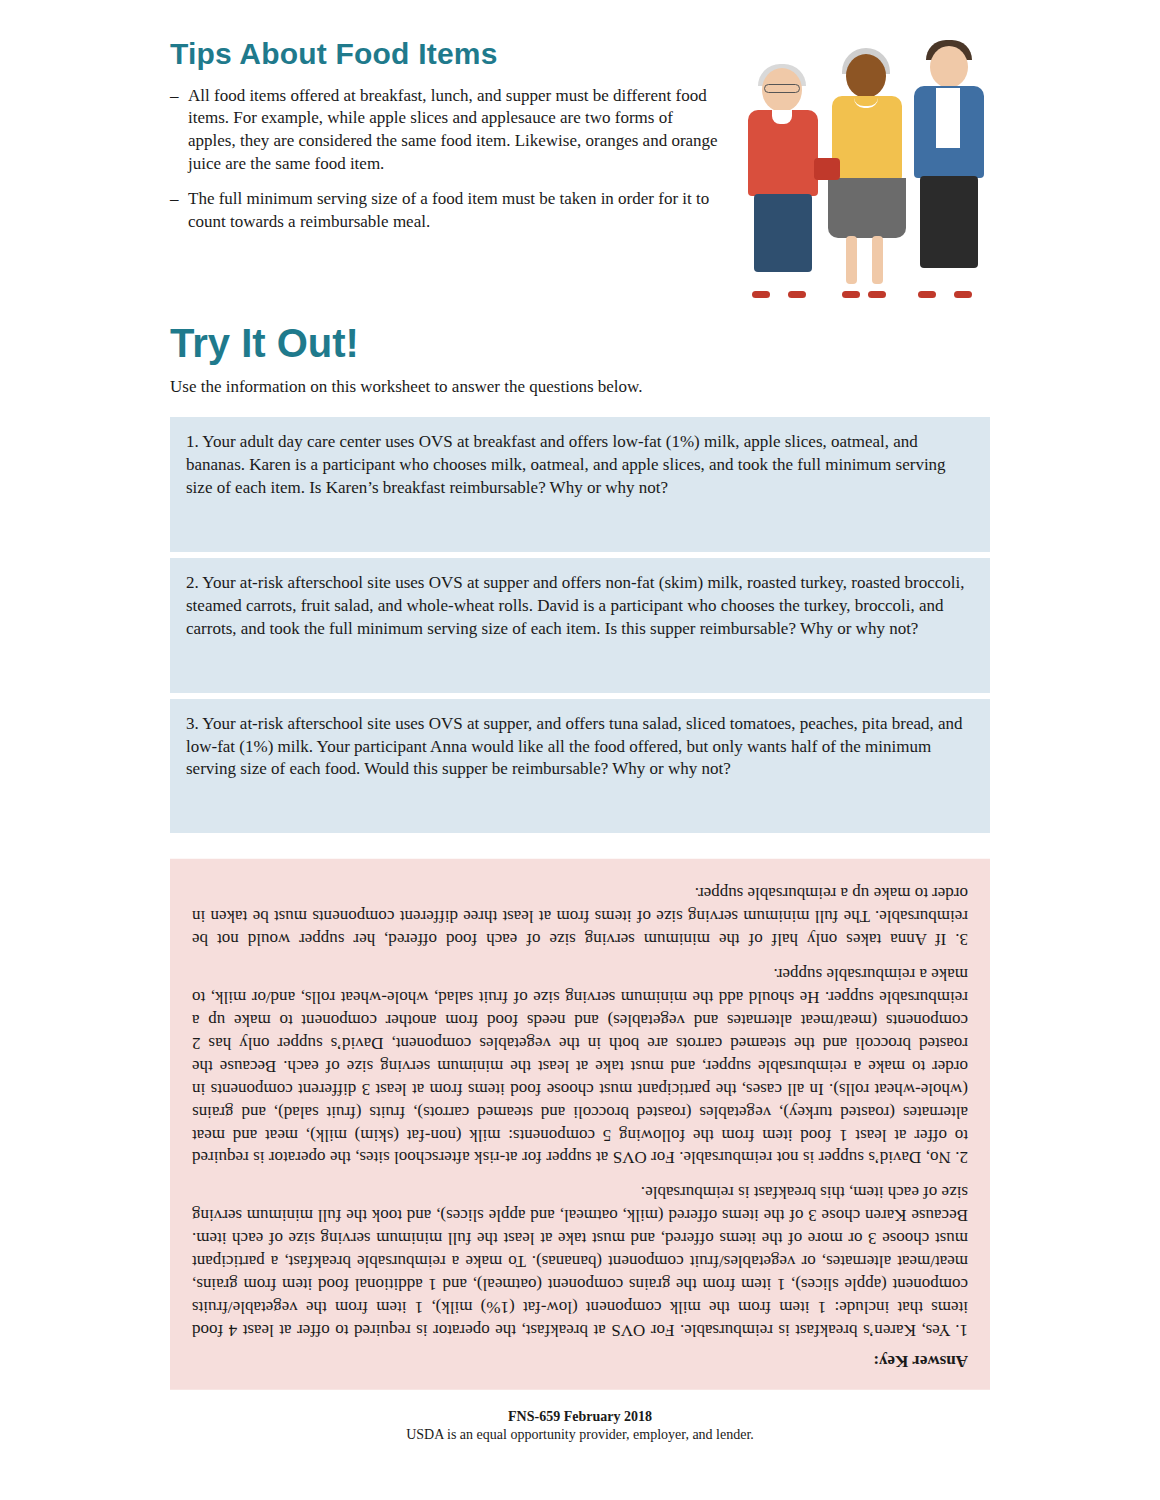Tips About Food Items
All food items offered at breakfast, lunch, and supper must be different food items. For example, while apple slices and applesauce are two forms of apples, they are considered the same food item. Likewise, oranges and orange juice are the same food item.
The full minimum serving size of a food item must be taken in order for it to count towards a reimbursable meal.
Try It Out!
Use the information on this worksheet to answer the questions below.
1. Your adult day care center uses OVS at breakfast and offers low-fat (1%) milk, apple slices, oatmeal, and bananas. Karen is a participant who chooses milk, oatmeal, and apple slices, and took the full minimum serving size of each item. Is Karen’s breakfast reimbursable? Why or why not?
2. Your at-risk afterschool site uses OVS at supper and offers non-fat (skim) milk, roasted turkey, roasted broccoli, steamed carrots, fruit salad, and whole-wheat rolls. David is a participant who chooses the turkey, broccoli, and carrots, and took the full minimum serving size of each item. Is this supper reimbursable? Why or why not?
3. Your at-risk afterschool site uses OVS at supper, and offers tuna salad, sliced tomatoes, peaches, pita bread, and low-fat (1%) milk. Your participant Anna would like all the food offered, but only wants half of the minimum serving size of each food. Would this supper be reimbursable? Why or why not?
Answer Key:
1. Yes, Karen’s breakfast is reimbursable. For OVS at breakfast, the operator is required to offer at least 4 food items that include: 1 item from the milk component (low-fat (1%) milk), 1 item from the vegetable/fruits component (apple slices), 1 item from the grains component (oatmeal), and 1 additional food item from grains, meat/meat alternates, or vegetables/fruit component (bananas). To make a reimbursable breakfast, a participant must choose 3 or more of the items offered, and must take at least the full minimum serving size of each item. Because Karen chose 3 of the items offered (milk, oatmeal, and apple slices), and took the full minimum serving size of each item, this breakfast is reimbursable.
2. No, David’s supper is not reimbursable. For OVS at supper for at-risk afterschool sites, the operator is required to offer at least 1 food item from the following 5 components: milk (non-fat (skim) milk), meat and meat alternates (roasted turkey), vegetables (roasted broccoli and steamed carrots), fruits (fruit salad), and grains (whole-wheat rolls). In all cases, the participant must choose food items from at least 3 different components in order to make a reimbursable supper, and must take at least the minimum serving size of each. Because the roasted broccoli and the steamed carrots are both in the vegetables component, David’s supper only has 2 components (meat/meat alternates and vegetables) and needs food from another component to make up a reimbursable supper. He should add the minimum serving size of fruit salad, whole-wheat rolls, and/or milk, to make a reimbursable supper.
3. If Anna takes only half of the minimum serving size of each food offered, her supper would not be reimbursable. The full minimum serving size of items from at least three different components must be taken in order to make up a reimbursable supper.
FNS-659 February 2018
USDA is an equal opportunity provider, employer, and lender.